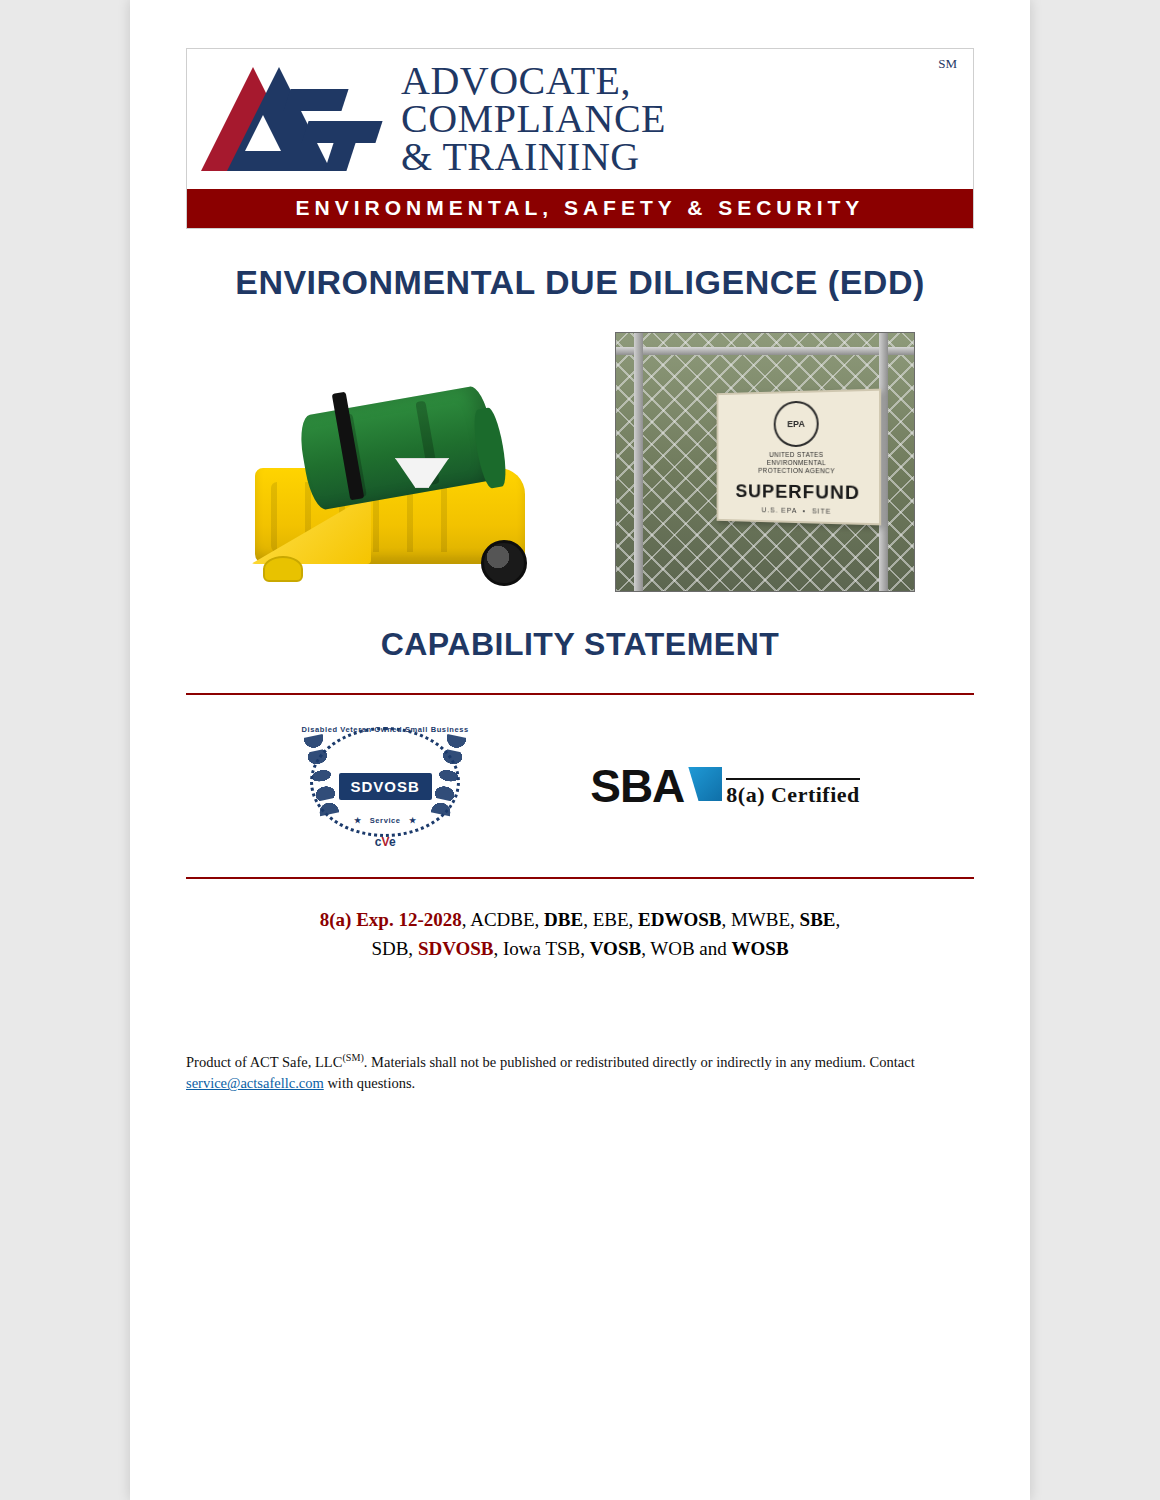SM
ADVOCATE,
COMPLIANCE
& TRAINING
ENVIRONMENTAL, SAFETY & SECURITY
ENVIRONMENTAL DUE DILIGENCE (EDD)
EPA
UNITED STATES
ENVIRONMENTAL
PROTECTION AGENCY
SUPERFUND
U.S. EPA • SITE
CAPABILITY STATEMENT
Disabled Veteran Owned Small Business SDVOSB ★ Service ★ cVe
SBA
8(a) Certified
8(a) Exp. 12-2028, ACDBE, DBE, EBE, EDWOSB, MWBE, SBE,
SDB, SDVOSB, Iowa TSB, VOSB, WOB and WOSB
Product of ACT Safe, LLC(SM). Materials shall not be published or redistributed directly or indirectly in any medium. Contact service@actsafellc.com with questions.